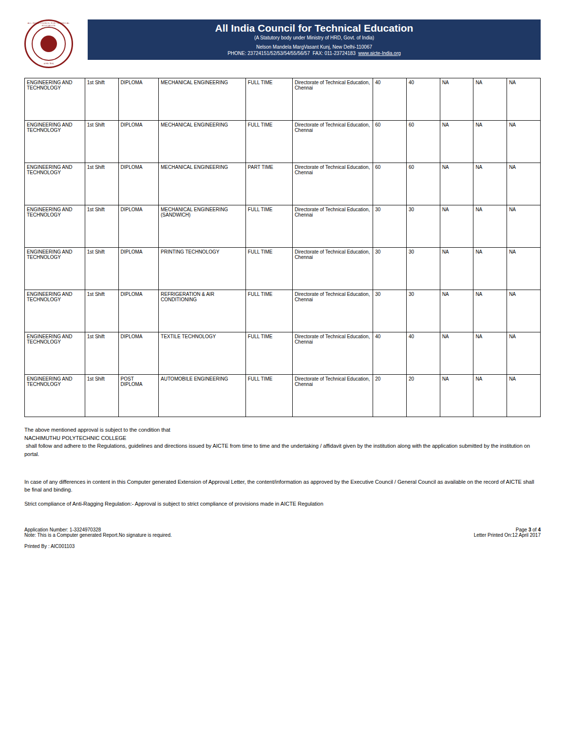ALL INDIA COUNCIL FOR TECHNICAL EDUCATION
ज्ञानमेव शिवम्
All India Council for Technical Education
(A Statutory body under Ministry of HRD, Govt. of India)
Nelson Mandela MargVasant Kunj, New Delhi-110067
PHONE: 23724151/52/53/54/55/56/57 FAX: 011-23724183 www.aicte-India.org
| ENGINEERING AND TECHNOLOGY | 1st Shift | DIPLOMA | MECHANICAL ENGINEERING | FULL TIME | Directorate of Technical Education, Chennai | 40 | 40 | NA | NA | NA |
| ENGINEERING AND TECHNOLOGY | 1st Shift | DIPLOMA | MECHANICAL ENGINEERING | FULL TIME | Directorate of Technical Education, Chennai | 60 | 60 | NA | NA | NA |
| ENGINEERING AND TECHNOLOGY | 1st Shift | DIPLOMA | MECHANICAL ENGINEERING | PART TIME | Directorate of Technical Education, Chennai | 60 | 60 | NA | NA | NA |
| ENGINEERING AND TECHNOLOGY | 1st Shift | DIPLOMA | MECHANICAL ENGINEERING (SANDWICH) | FULL TIME | Directorate of Technical Education, Chennai | 30 | 30 | NA | NA | NA |
| ENGINEERING AND TECHNOLOGY | 1st Shift | DIPLOMA | PRINTING TECHNOLOGY | FULL TIME | Directorate of Technical Education, Chennai | 30 | 30 | NA | NA | NA |
| ENGINEERING AND TECHNOLOGY | 1st Shift | DIPLOMA | REFRIGERATION & AIR CONDITIONING | FULL TIME | Directorate of Technical Education, Chennai | 30 | 30 | NA | NA | NA |
| ENGINEERING AND TECHNOLOGY | 1st Shift | DIPLOMA | TEXTILE TECHNOLOGY | FULL TIME | Directorate of Technical Education, Chennai | 40 | 40 | NA | NA | NA |
| ENGINEERING AND TECHNOLOGY | 1st Shift | POST DIPLOMA | AUTOMOBILE ENGINEERING | FULL TIME | Directorate of Technical Education, Chennai | 20 | 20 | NA | NA | NA |
The above mentioned approval is subject to the condition that
NACHIMUTHU POLYTECHNIC COLLEGE
shall follow and adhere to the Regulations, guidelines and directions issued by AICTE from time to time and the undertaking / affidavit given by the institution along with the application submitted by the institution on portal.
In case of any differences in content in this Computer generated Extension of Approval Letter, the content/information as approved by the Executive Council / General Council as available on the record of AICTE shall be final and binding.
Strict compliance of Anti-Ragging Regulation:- Approval is subject to strict compliance of provisions made in AICTE Regulation
Application Number: 1-3324970328
Note: This is a Computer generated Report.No signature is required.
Page 3 of 4
Letter Printed On:12 April 2017
Printed By : AIC001103